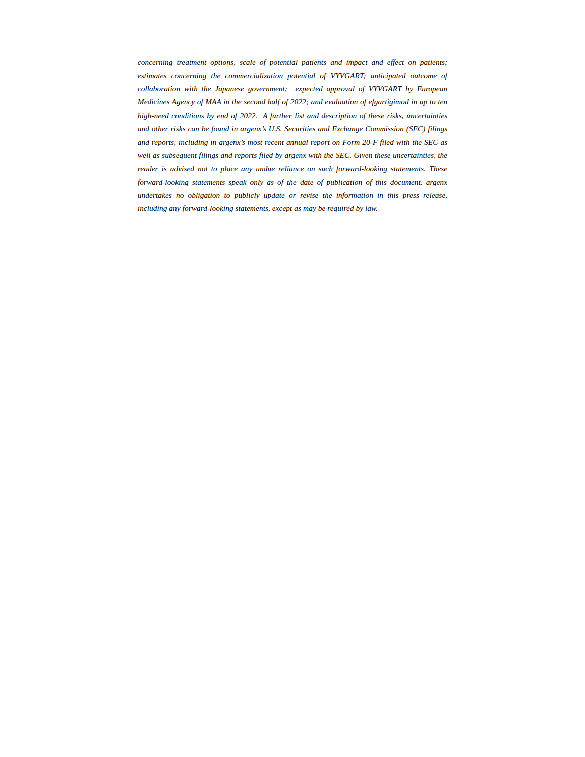concerning treatment options, scale of potential patients and impact and effect on patients; estimates concerning the commercialization potential of VYVGART; anticipated outcome of collaboration with the Japanese government; expected approval of VYVGART by European Medicines Agency of MAA in the second half of 2022; and evaluation of efgartigimod in up to ten high-need conditions by end of 2022. A further list and description of these risks, uncertainties and other risks can be found in argenx’s U.S. Securities and Exchange Commission (SEC) filings and reports, including in argenx’s most recent annual report on Form 20-F filed with the SEC as well as subsequent filings and reports filed by argenx with the SEC. Given these uncertainties, the reader is advised not to place any undue reliance on such forward-looking statements. These forward-looking statements speak only as of the date of publication of this document. argenx undertakes no obligation to publicly update or revise the information in this press release, including any forward-looking statements, except as may be required by law.